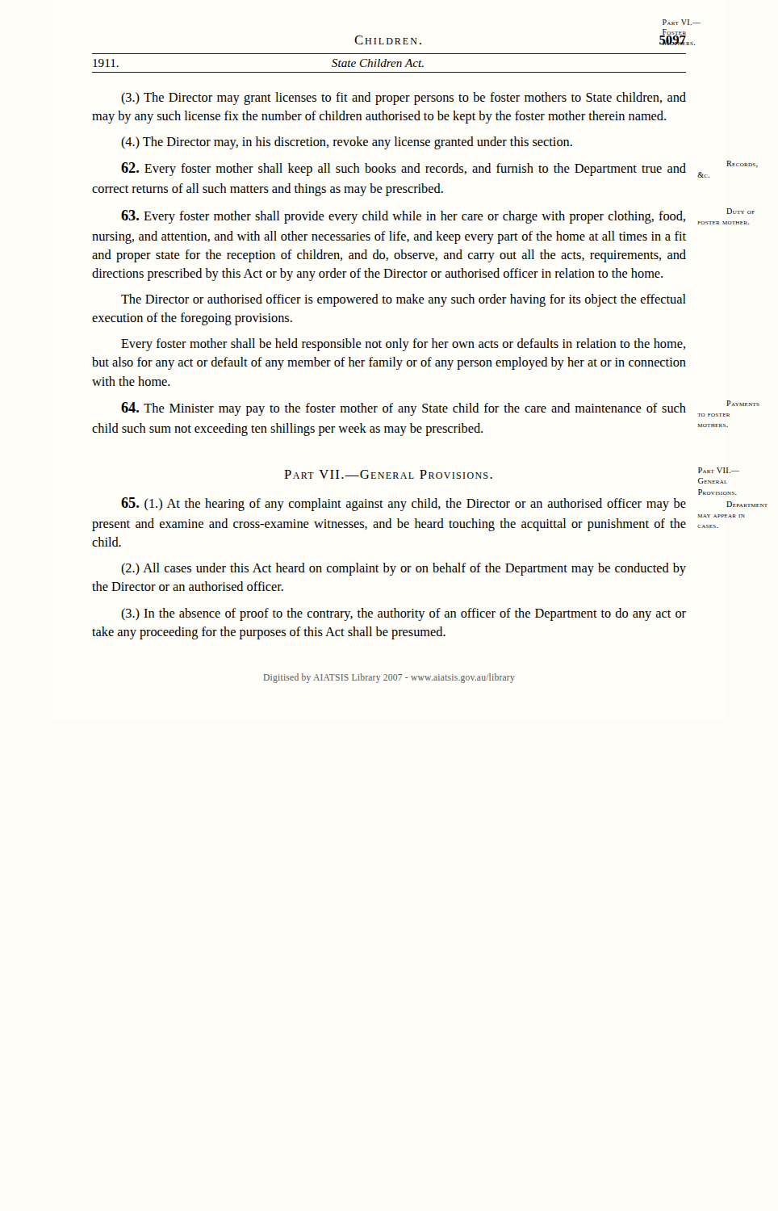5097
Children.
Part VI.—
Foster
Mothers.
1911. State Children Act.
(3.) The Director may grant licenses to fit and proper persons to be foster mothers to State children, and may by any such license fix the number of children authorised to be kept by the foster mother therein named.
(4.) The Director may, in his discretion, revoke any license granted under this section.
Records, &c. 62. Every foster mother shall keep all such books and records, and furnish to the Department true and correct returns of all such matters and things as may be prescribed.
Duty of foster mother. 63. Every foster mother shall provide every child while in her care or charge with proper clothing, food, nursing, and attention, and with all other necessaries of life, and keep every part of the home at all times in a fit and proper state for the reception of children, and do, observe, and carry out all the acts, requirements, and directions prescribed by this Act or by any order of the Director or authorised officer in relation to the home.
The Director or authorised officer is empowered to make any such order having for its object the effectual execution of the foregoing provisions.
Every foster mother shall be held responsible not only for her own acts or defaults in relation to the home, but also for any act or default of any member of her family or of any person employed by her at or in connection with the home.
Payments to foster mothers. 64. The Minister may pay to the foster mother of any State child for the care and maintenance of such child such sum not exceeding ten shillings per week as may be prescribed.
Part VII.—General Provisions. Part VII.—General Provisions.
Department may appear in cases. 65. (1.) At the hearing of any complaint against any child, the Director or an authorised officer may be present and examine and cross-examine witnesses, and be heard touching the acquittal or punishment of the child.
(2.) All cases under this Act heard on complaint by or on behalf of the Department may be conducted by the Director or an authorised officer.
(3.) In the absence of proof to the contrary, the authority of an officer of the Department to do any act or take any proceeding for the purposes of this Act shall be presumed.
Digitised by AIATSIS Library 2007 - www.aiatsis.gov.au/library